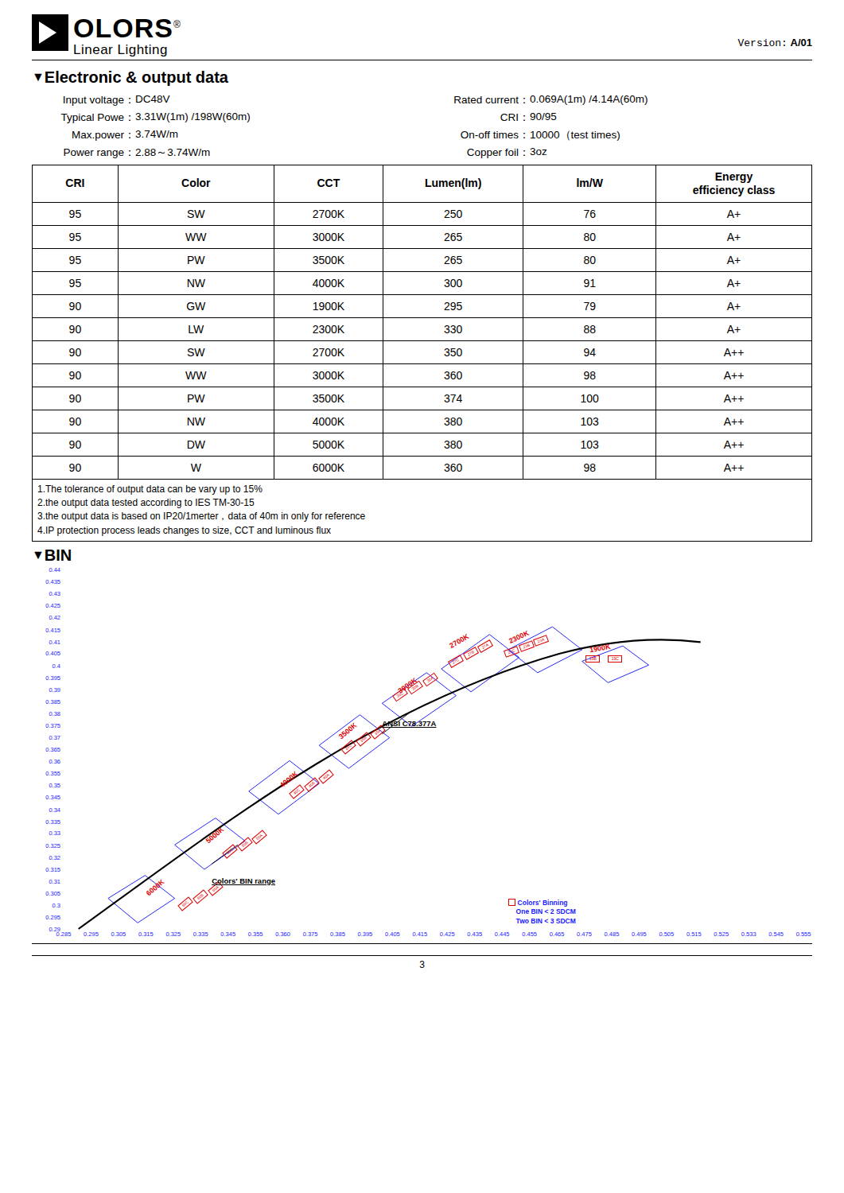OLORS®
Linear Lighting
Version: A/01
▼Electronic & output data
| Input voltage： | DC48V | Rated current： | 0.069A(1m) /4.14A(60m) |
| Typical Powe： | 3.31W(1m) /198W(60m) | CRI： | 90/95 |
| Max.power： | 3.74W/m | On-off times： | 10000（test times) |
| Power range： | 2.88～3.74W/m | Copper foil： | 3oz |
| CRI | Color | CCT | Lumen(lm) | lm/W | Energy efficiency class |
| --- | --- | --- | --- | --- | --- |
| 95 | SW | 2700K | 250 | 76 | A+ |
| 95 | WW | 3000K | 265 | 80 | A+ |
| 95 | PW | 3500K | 265 | 80 | A+ |
| 95 | NW | 4000K | 300 | 91 | A+ |
| 90 | GW | 1900K | 295 | 79 | A+ |
| 90 | LW | 2300K | 330 | 88 | A+ |
| 90 | SW | 2700K | 350 | 94 | A++ |
| 90 | WW | 3000K | 360 | 98 | A++ |
| 90 | PW | 3500K | 374 | 100 | A++ |
| 90 | NW | 4000K | 380 | 103 | A++ |
| 90 | DW | 5000K | 380 | 103 | A++ |
| 90 | W | 6000K | 360 | 98 | A++ |
| 1.The tolerance of output data can be vary up to 15% 2.the output data tested according to IES TM-30-15 3.the output data is based on IP20/1merter，data of 40m in only for reference 4.IP protection process leads changes to size, CCT and luminous flux |
▼BIN
0.44 0.435 0.43 0.425 0.42 0.415 0.41 0.405 0.4 0.395 0.39 0.385 0.38 0.375 0.37 0.365 0.36 0.355 0.35 0.345 0.34 0.335 0.33 0.325 0.32 0.315 0.31 0.305 0.3 0.295 0.29
6000K
5000K
4000K
3500K
3000K
2700K
2300K
1900K
60C
60B
60A
50C
50B
50A
40C
40B
40A
35C
35B
35A
30C
30B
30A
27C
27B
27A
23C
23B
23A
19B
19C
ANSI C78.377A
Colors' BIN range
Colors' Binning
One BIN < 2 SDCM
Two BIN < 3 SDCM
0.285 0.295 0.305 0.315 0.325 0.335 0.345 0.355 0.360 0.375 0.385 0.395 0.405 0.415 0.425 0.435 0.445 0.455 0.465 0.475 0.485 0.495 0.505 0.515 0.525 0.533 0.545 0.555
3